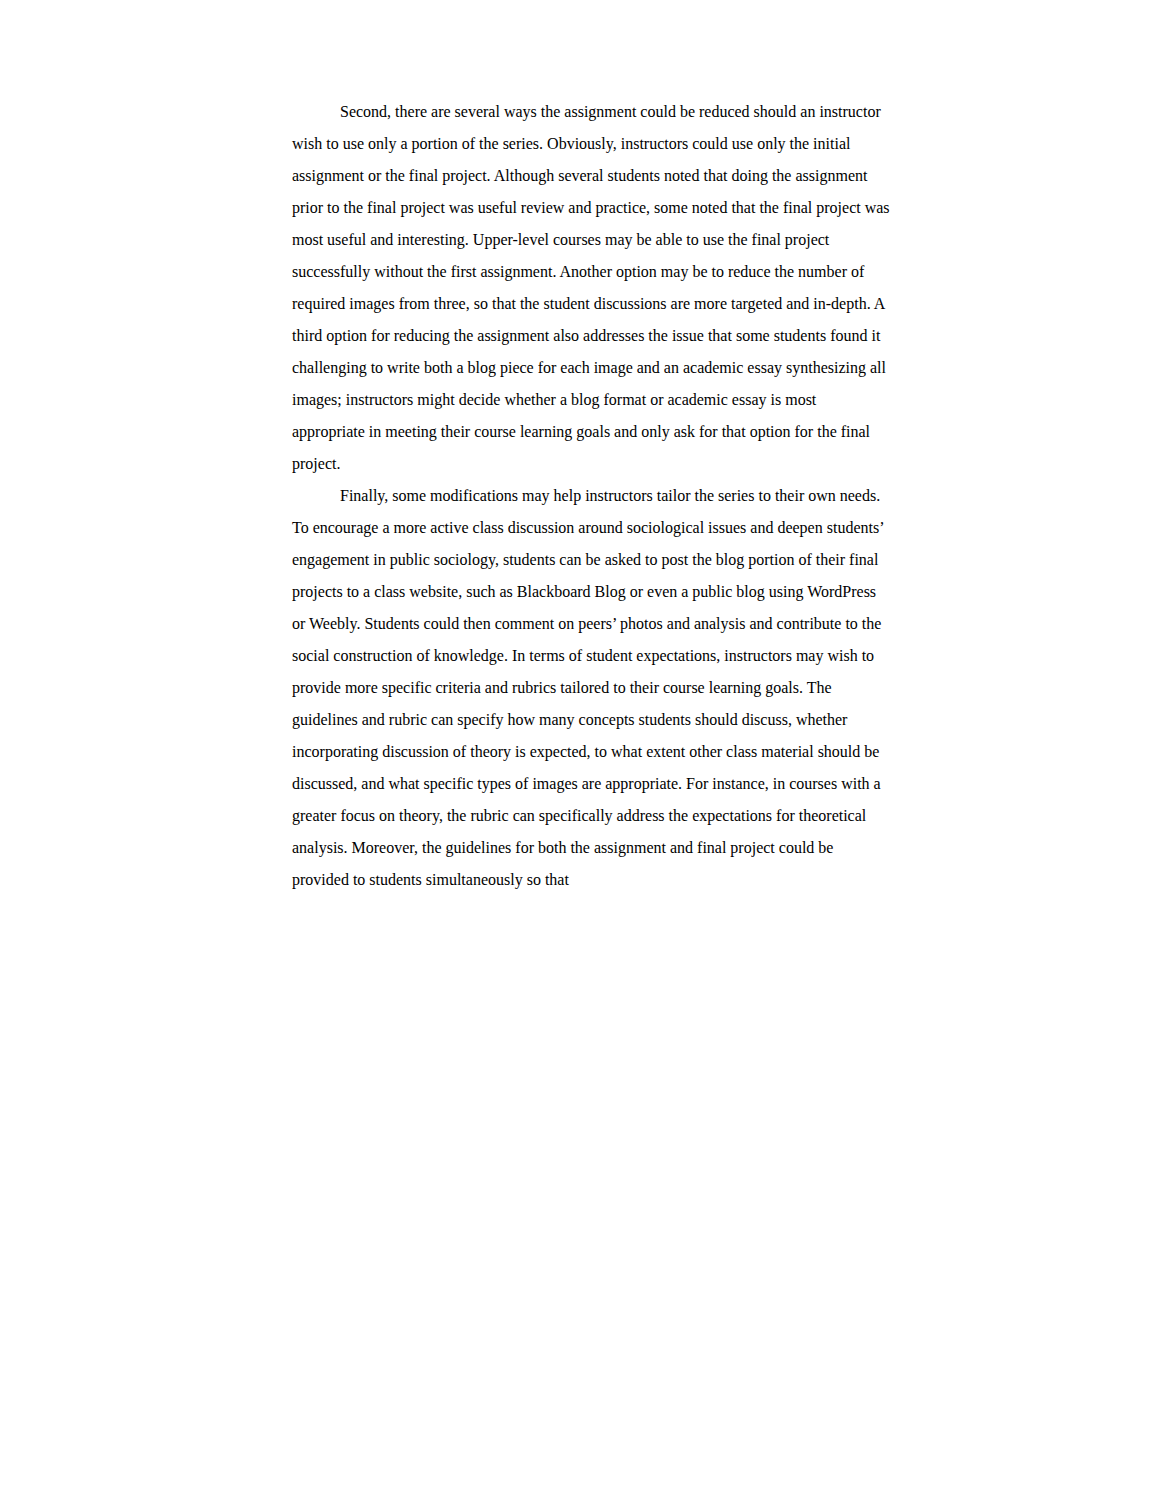Second, there are several ways the assignment could be reduced should an instructor wish to use only a portion of the series. Obviously, instructors could use only the initial assignment or the final project. Although several students noted that doing the assignment prior to the final project was useful review and practice, some noted that the final project was most useful and interesting. Upper-level courses may be able to use the final project successfully without the first assignment. Another option may be to reduce the number of required images from three, so that the student discussions are more targeted and in-depth. A third option for reducing the assignment also addresses the issue that some students found it challenging to write both a blog piece for each image and an academic essay synthesizing all images; instructors might decide whether a blog format or academic essay is most appropriate in meeting their course learning goals and only ask for that option for the final project.
Finally, some modifications may help instructors tailor the series to their own needs. To encourage a more active class discussion around sociological issues and deepen students’ engagement in public sociology, students can be asked to post the blog portion of their final projects to a class website, such as Blackboard Blog or even a public blog using WordPress or Weebly. Students could then comment on peers’ photos and analysis and contribute to the social construction of knowledge. In terms of student expectations, instructors may wish to provide more specific criteria and rubrics tailored to their course learning goals. The guidelines and rubric can specify how many concepts students should discuss, whether incorporating discussion of theory is expected, to what extent other class material should be discussed, and what specific types of images are appropriate. For instance, in courses with a greater focus on theory, the rubric can specifically address the expectations for theoretical analysis. Moreover, the guidelines for both the assignment and final project could be provided to students simultaneously so that